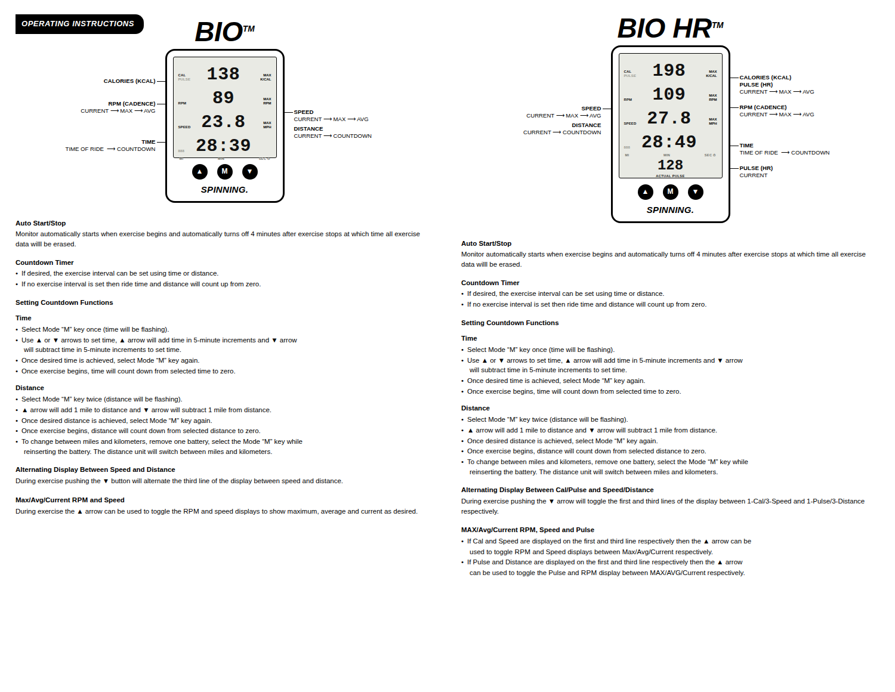OPERATING INSTRUCTIONS
BIOTM
CALORIES (KCAL)
RPM (CADENCE) CURRENT ⟶ MAX ⟶ AVG
TIME TIME OF RIDE ⟶ COUNTDOWN
CAL
PULSE
138
MAX
K/CAL
RPM
89
MAX
RPM
SPEED
23.8
MAX
MPH
888
28:39
MI MIN SEC ⏱
▲
M
▼
SPINNING
SPEED CURRENT ⟶ MAX ⟶ AVG DISTANCE CURRENT ⟶ COUNTDOWN
Auto Start/Stop
Monitor automatically starts when exercise begins and automatically turns off 4 minutes after exercise stops at which time all exercise data willl be erased.
Countdown Timer
If desired, the exercise interval can be set using time or distance.
If no exercise interval is set then ride time and distance will count up from zero.
Setting Countdown Functions
Time
Select Mode “M” key once (time will be flashing).
Use ▲ or ▼ arrows to set time, ▲ arrow will add time in 5-minute increments and ▼ arrowwill subtract time in 5-minute increments to set time.
Once desired time is achieved, select Mode “M” key again.
Once exercise begins, time will count down from selected time to zero.
Distance
Select Mode “M” key twice (distance will be flashing).
▲ arrow will add 1 mile to distance and ▼ arrow will subtract 1 mile from distance.
Once desired distance is achieved, select Mode “M” key again.
Once exercise begins, distance will count down from selected distance to zero.
To change between miles and kilometers, remove one battery, select the Mode “M” key whilereinserting the battery. The distance unit will switch between miles and kilometers.
Alternating Display Between Speed and Distance
During exercise pushing the ▼ button will alternate the third line of the display between speed and distance.
Max/Avg/Current RPM and Speed
During exercise the ▲ arrow can be used to toggle the RPM and speed displays to show maximum, average and current as desired.
BIO HRTM
SPEED CURRENT ⟶ MAX ⟶ AVG DISTANCE CURRENT ⟶ COUNTDOWN
CAL
PULSE
198
MAX
K/CAL
RPM
109
MAX
RPM
SPEED
27.8
MAX
MPH
888
28:49
MI MIN SEC ⏱
128
ACTUAL PULSE
▲
M
▼
SPINNING
CALORIES (KCAL) PULSE (HR) CURRENT ⟶ MAX ⟶ AVG
RPM (CADENCE) CURRENT ⟶ MAX ⟶ AVG
TIME TIME OF RIDE ⟶ COUNTDOWN
PULSE (HR) CURRENT
Auto Start/Stop
Monitor automatically starts when exercise begins and automatically turns off 4 minutes after exercise stops at which time all exercise data willl be erased.
Countdown Timer
If desired, the exercise interval can be set using time or distance.
If no exercise interval is set then ride time and distance will count up from zero.
Setting Countdown Functions
Time
Select Mode “M” key once (time will be flashing).
Use ▲ or ▼ arrows to set time, ▲ arrow will add time in 5-minute increments and ▼ arrowwill subtract time in 5-minute increments to set time.
Once desired time is achieved, select Mode “M” key again.
Once exercise begins, time will count down from selected time to zero.
Distance
Select Mode “M” key twice (distance will be flashing).
▲ arrow will add 1 mile to distance and ▼ arrow will subtract 1 mile from distance.
Once desired distance is achieved, select Mode “M” key again.
Once exercise begins, distance will count down from selected distance to zero.
To change between miles and kilometers, remove one battery, select the Mode “M” key whilereinserting the battery. The distance unit will switch between miles and kilometers.
Alternating Display Between Cal/Pulse and Speed/Distance
During exercise pushing the ▼ arrow will toggle the first and third lines of the display between 1-Cal/3-Speed and 1-Pulse/3-Distance respectively.
MAX/Avg/Current RPM, Speed and Pulse
If Cal and Speed are displayed on the first and third line respectively then the ▲ arrow can beused to toggle RPM and Speed displays between Max/Avg/Current respectively.
If Pulse and Distance are displayed on the first and third line respectively then the ▲ arrowcan be used to toggle the Pulse and RPM display between MAX/AVG/Current respectively.